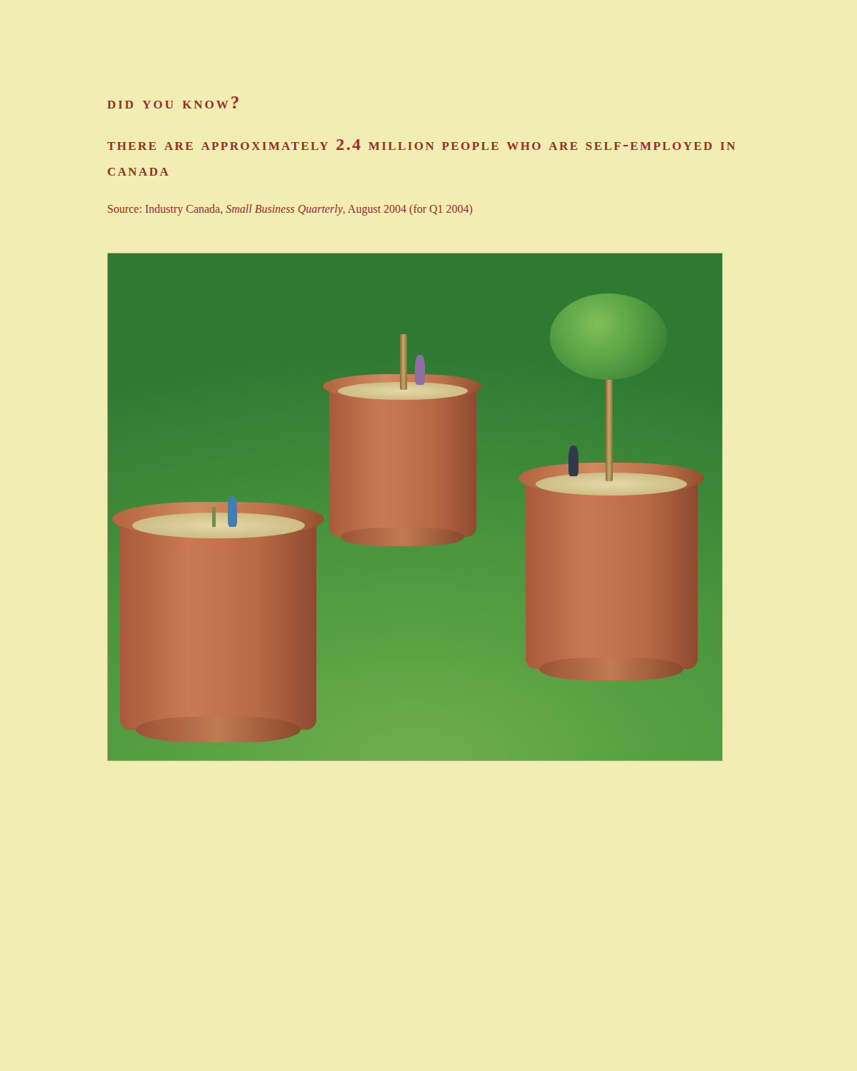Did You Know?
There are approximately 2.4 million people who are self-employed in Canada
Source: Industry Canada, Small Business Quarterly, August 2004 (for Q1 2004)